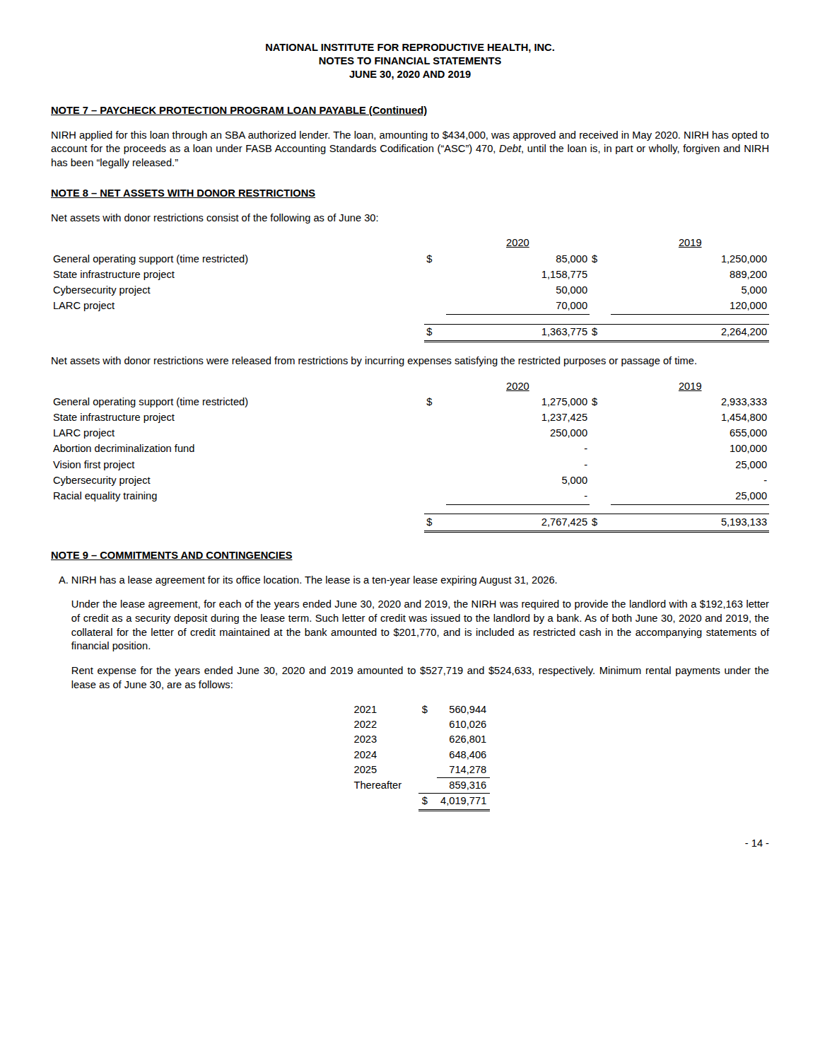NATIONAL INSTITUTE FOR REPRODUCTIVE HEALTH, INC.
NOTES TO FINANCIAL STATEMENTS
JUNE 30, 2020 AND 2019
NOTE 7 – PAYCHECK PROTECTION PROGRAM LOAN PAYABLE (Continued)
NIRH applied for this loan through an SBA authorized lender. The loan, amounting to $434,000, was approved and received in May 2020. NIRH has opted to account for the proceeds as a loan under FASB Accounting Standards Codification (“ASC”) 470, Debt, until the loan is, in part or wholly, forgiven and NIRH has been “legally released.”
NOTE 8 – NET ASSETS WITH DONOR RESTRICTIONS
Net assets with donor restrictions consist of the following as of June 30:
| | | 2020 | | 2019 |
| General operating support (time restricted) | $ | 85,000 | $ | 1,250,000 |
| State infrastructure project | | 1,158,775 | | 889,200 |
| Cybersecurity project | | 50,000 | | 5,000 |
| LARC project | | 70,000 | | 120,000 |
| | $ | 1,363,775 | $ | 2,264,200 |
Net assets with donor restrictions were released from restrictions by incurring expenses satisfying the restricted purposes or passage of time.
| | | 2020 | | 2019 |
| General operating support (time restricted) | $ | 1,275,000 | $ | 2,933,333 |
| State infrastructure project | | 1,237,425 | | 1,454,800 |
| LARC project | | 250,000 | | 655,000 |
| Abortion decriminalization fund | | - | | 100,000 |
| Vision first project | | - | | 25,000 |
| Cybersecurity project | | 5,000 | | - |
| Racial equality training | | - | | 25,000 |
| | $ | 2,767,425 | $ | 5,193,133 |
NOTE 9 – COMMITMENTS AND CONTINGENCIES
NIRH has a lease agreement for its office location. The lease is a ten-year lease expiring August 31, 2026.
Under the lease agreement, for each of the years ended June 30, 2020 and 2019, the NIRH was required to provide the landlord with a $192,163 letter of credit as a security deposit during the lease term. Such letter of credit was issued to the landlord by a bank. As of both June 30, 2020 and 2019, the collateral for the letter of credit maintained at the bank amounted to $201,770, and is included as restricted cash in the accompanying statements of financial position.
Rent expense for the years ended June 30, 2020 and 2019 amounted to $527,719 and $524,633, respectively. Minimum rental payments under the lease as of June 30, are as follows:
| 2021 | $ | 560,944 |
| 2022 | | 610,026 |
| 2023 | | 626,801 |
| 2024 | | 648,406 |
| 2025 | | 714,278 |
| Thereafter | | 859,316 |
| | $ | 4,019,771 |
- 14 -